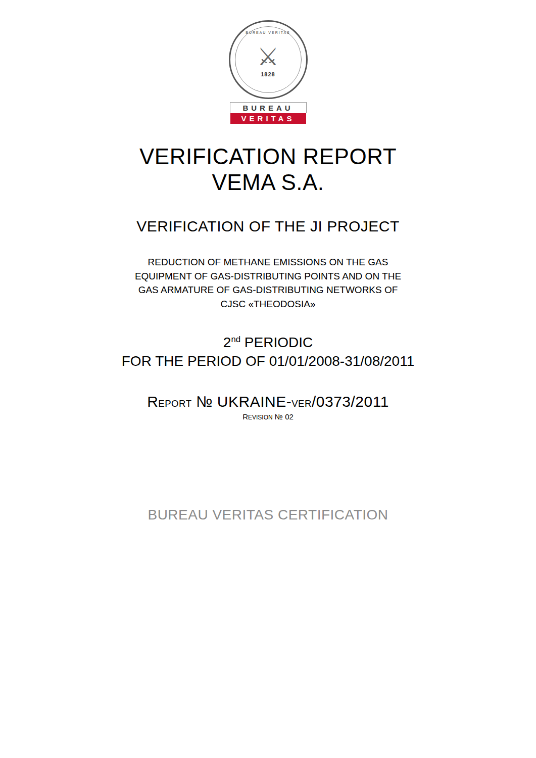BUREAU VERITAS
⚔
1828
BUREAU
VERITAS
VERIFICATION REPORT
VEMA S.A.
VERIFICATION OF THE JI PROJECT
REDUCTION OF METHANE EMISSIONS ON THE GAS
EQUIPMENT OF GAS-DISTRIBUTING POINTS AND ON THE
GAS ARMATURE OF GAS-DISTRIBUTING NETWORKS OF
CJSC «THEODOSIA»
2nd PERIODIC
FOR THE PERIOD OF 01/01/2008-31/08/2011
REPORT № UKRAINE-VER/0373/2011
REVISION № 02
BUREAU VERITAS CERTIFICATION